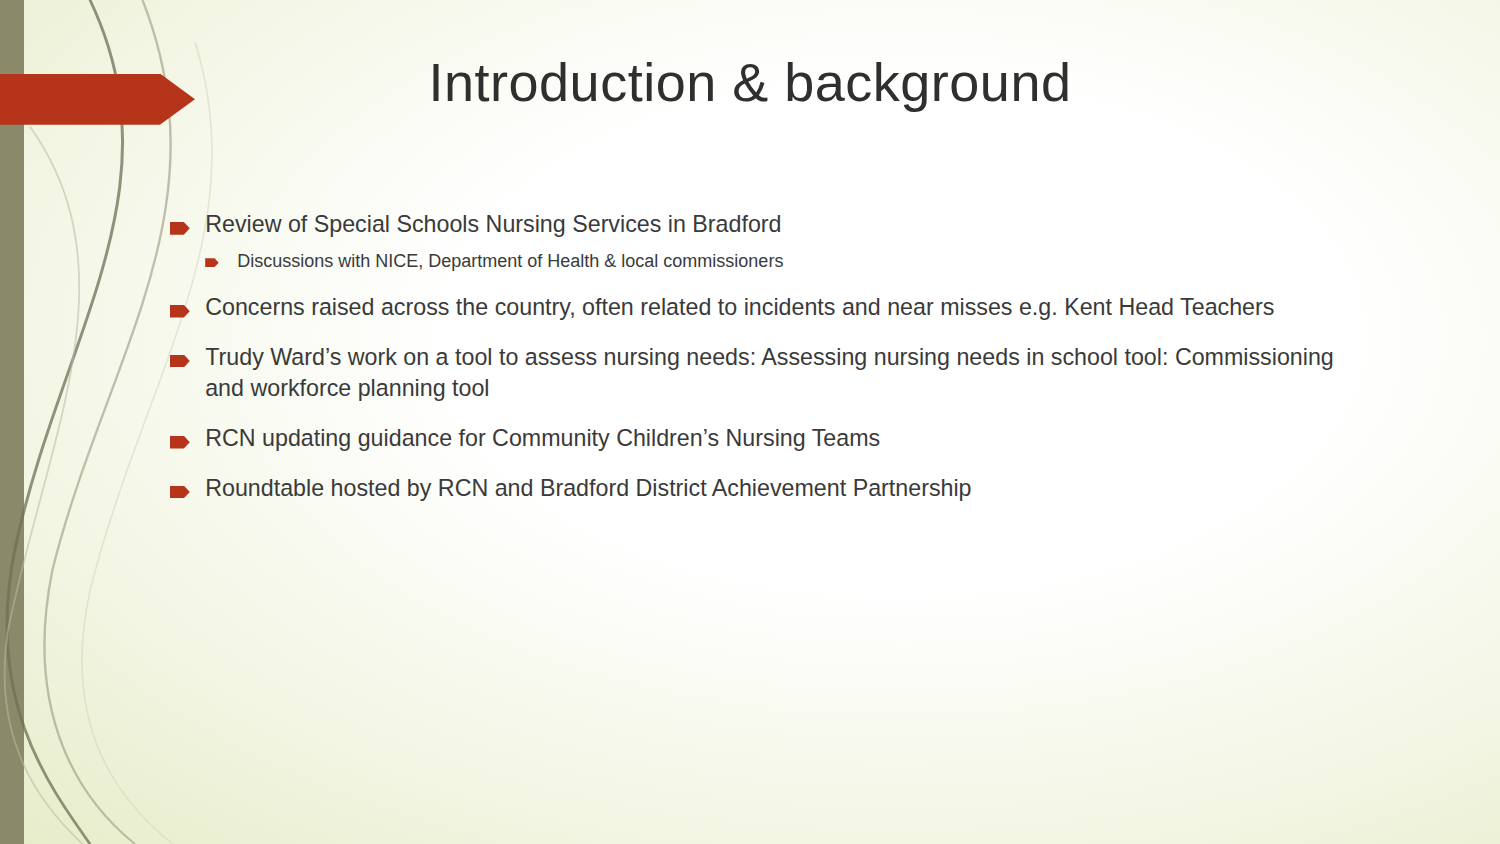Introduction & background
Review of Special Schools Nursing Services in Bradford
Discussions with NICE, Department of Health & local commissioners
Concerns raised across the country, often related to incidents and near misses e.g. Kent Head Teachers
Trudy Ward’s work on a tool to assess nursing needs: Assessing nursing needs in school tool: Commissioning and workforce planning tool
RCN updating guidance for Community Children’s Nursing Teams
Roundtable hosted by RCN and Bradford District Achievement Partnership